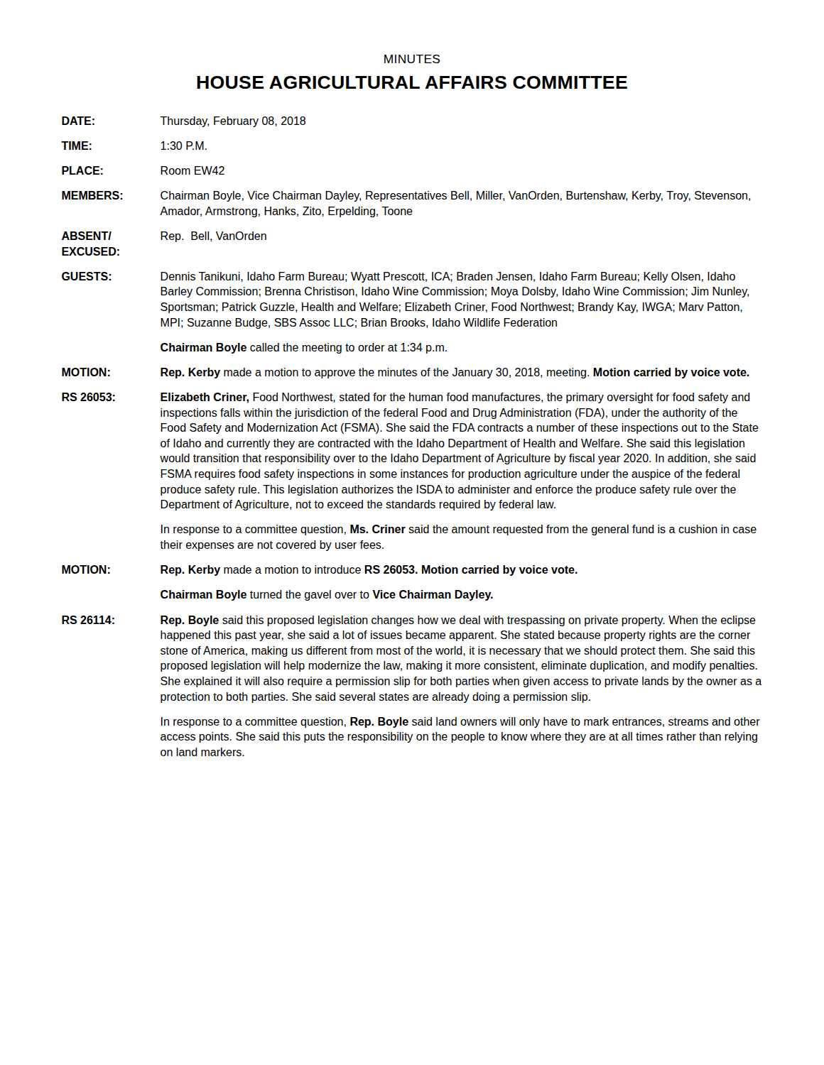MINUTES
HOUSE AGRICULTURAL AFFAIRS COMMITTEE
| DATE: | Thursday, February 08, 2018 |
| TIME: | 1:30 P.M. |
| PLACE: | Room EW42 |
| MEMBERS: | Chairman Boyle, Vice Chairman Dayley, Representatives Bell, Miller, VanOrden, Burtenshaw, Kerby, Troy, Stevenson, Amador, Armstrong, Hanks, Zito, Erpelding, Toone |
| ABSENT/ EXCUSED: | Rep. Bell, VanOrden |
| GUESTS: | Dennis Tanikuni, Idaho Farm Bureau; Wyatt Prescott, ICA; Braden Jensen, Idaho Farm Bureau; Kelly Olsen, Idaho Barley Commission; Brenna Christison, Idaho Wine Commission; Moya Dolsby, Idaho Wine Commission; Jim Nunley, Sportsman; Patrick Guzzle, Health and Welfare; Elizabeth Criner, Food Northwest; Brandy Kay, IWGA; Marv Patton, MPI; Suzanne Budge, SBS Assoc LLC; Brian Brooks, Idaho Wildlife Federation Chairman Boyle called the meeting to order at 1:34 p.m. |
| MOTION: | Rep. Kerby made a motion to approve the minutes of the January 30, 2018, meeting. Motion carried by voice vote. |
| RS 26053: | Elizabeth Criner, Food Northwest, stated for the human food manufactures, the primary oversight for food safety and inspections falls within the jurisdiction of the federal Food and Drug Administration (FDA), under the authority of the Food Safety and Modernization Act (FSMA). She said the FDA contracts a number of these inspections out to the State of Idaho and currently they are contracted with the Idaho Department of Health and Welfare. She said this legislation would transition that responsibility over to the Idaho Department of Agriculture by fiscal year 2020. In addition, she said FSMA requires food safety inspections in some instances for production agriculture under the auspice of the federal produce safety rule. This legislation authorizes the ISDA to administer and enforce the produce safety rule over the Department of Agriculture, not to exceed the standards required by federal law. In response to a committee question, Ms. Criner said the amount requested from the general fund is a cushion in case their expenses are not covered by user fees. |
| MOTION: | Rep. Kerby made a motion to introduce RS 26053. Motion carried by voice vote. Chairman Boyle turned the gavel over to Vice Chairman Dayley. |
| RS 26114: | Rep. Boyle said this proposed legislation changes how we deal with trespassing on private property. When the eclipse happened this past year, she said a lot of issues became apparent. She stated because property rights are the corner stone of America, making us different from most of the world, it is necessary that we should protect them. She said this proposed legislation will help modernize the law, making it more consistent, eliminate duplication, and modify penalties. She explained it will also require a permission slip for both parties when given access to private lands by the owner as a protection to both parties. She said several states are already doing a permission slip. In response to a committee question, Rep. Boyle said land owners will only have to mark entrances, streams and other access points. She said this puts the responsibility on the people to know where they are at all times rather than relying on land markers. |